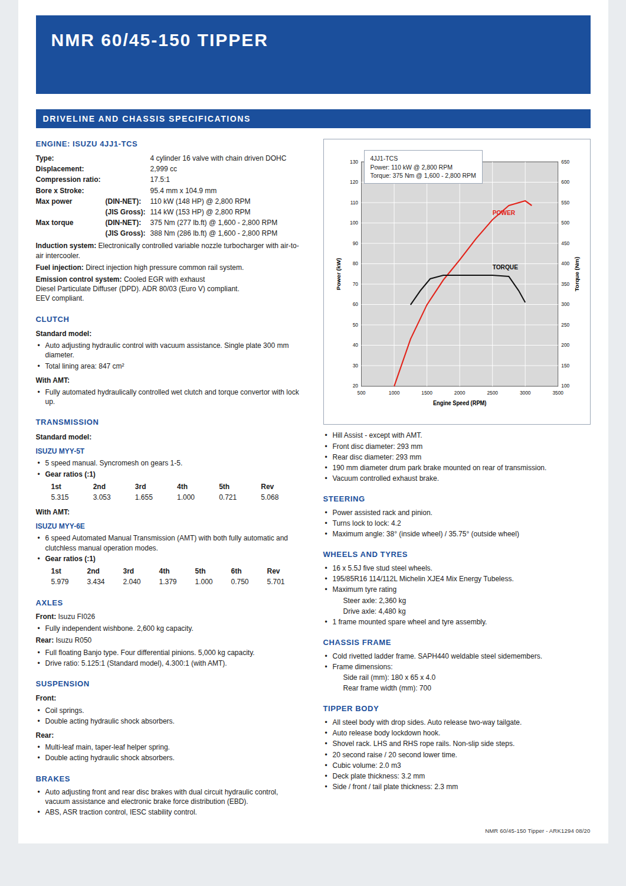NMR 60/45-150 Tipper
Driveline and Chassis Specifications
Engine: Isuzu 4JJ1-TCS
| Type: | | 4 cylinder 16 valve with chain driven DOHC |
| Displacement: | | 2,999 cc |
| Compression ratio: | | 17.5:1 |
| Bore x Stroke: | | 95.4 mm x 104.9 mm |
| Max power | (DIN-NET): | 110 kW (148 HP) @ 2,800 RPM |
| | (JIS Gross): | 114 kW (153 HP) @ 2,800 RPM |
| Max torque | (DIN-NET): | 375 Nm (277 lb.ft) @ 1,600 - 2,800 RPM |
| | (JIS Gross): | 388 Nm (286 lb.ft) @ 1,600 - 2,800 RPM |
Induction system: Electronically controlled variable nozzle turbocharger with air-to-air intercooler.
Fuel injection: Direct injection high pressure common rail system.
Emission control system: Cooled EGR with exhaust
Diesel Particulate Diffuser (DPD). ADR 80/03 (Euro V) compliant.
EEV compliant.
Clutch
Standard model:
Auto adjusting hydraulic control with vacuum assistance. Single plate 300 mm diameter.
Total lining area: 847 cm²
With AMT:
Fully automated hydraulically controlled wet clutch and torque convertor with lock up.
Transmission
Standard model:
ISUZU MYY-5T
5 speed manual. Syncromesh on gears 1-5.
Gear ratios (:1)
| 1st | 2nd | 3rd | 4th | 5th | Rev |
| --- | --- | --- | --- | --- | --- |
| 5.315 | 3.053 | 1.655 | 1.000 | 0.721 | 5.068 |
With AMT:
ISUZU MYY-6E
6 speed Automated Manual Transmission (AMT) with both fully automatic and clutchless manual operation modes.
Gear ratios (:1)
| 1st | 2nd | 3rd | 4th | 5th | 6th | Rev |
| --- | --- | --- | --- | --- | --- | --- |
| 5.979 | 3.434 | 2.040 | 1.379 | 1.000 | 0.750 | 5.701 |
Axles
Front: Isuzu FI026
Fully independent wishbone. 2,600 kg capacity.
Rear: Isuzu R050
Full floating Banjo type. Four differential pinions. 5,000 kg capacity.
Drive ratio: 5.125:1 (Standard model), 4.300:1 (with AMT).
Suspension
Front:
Coil springs.
Double acting hydraulic shock absorbers.
Rear:
Multi-leaf main, taper-leaf helper spring.
Double acting hydraulic shock absorbers.
Brakes
Auto adjusting front and rear disc brakes with dual circuit hydraulic control, vacuum assistance and electronic brake force distribution (EBD).
ABS, ASR traction control, IESC stability control.
4JJ1-TCS
Power: 110 kW @ 2,800 RPM
Torque: 375 Nm @ 1,600 - 2,800 RPM
130 120 110 100 90 80 70 60 50 40 30 20 650 600 550 500 450 400 350 300 250 200 150 100 500 1000 1500 2000 2500 3000 3500 Engine Speed (RPM) Power (kW) Torque (Nm) POWER TORQUE
Hill Assist - except with AMT.
Front disc diameter: 293 mm
Rear disc diameter: 293 mm
190 mm diameter drum park brake mounted on rear of transmission.
Vacuum controlled exhaust brake.
Steering
Power assisted rack and pinion.
Turns lock to lock: 4.2
Maximum angle: 38° (inside wheel) / 35.75° (outside wheel)
Wheels and Tyres
16 x 5.5J five stud steel wheels.
195/85R16 114/112L Michelin XJE4 Mix Energy Tubeless.
Maximum tyre rating
Steer axle: 2,360 kg
Drive axle: 4,480 kg
1 frame mounted spare wheel and tyre assembly.
Chassis Frame
Cold rivetted ladder frame. SAPH440 weldable steel sidemembers.
Frame dimensions:
Side rail (mm): 180 x 65 x 4.0
Rear frame width (mm): 700
Tipper Body
All steel body with drop sides. Auto release two-way tailgate.
Auto release body lockdown hook.
Shovel rack. LHS and RHS rope rails. Non-slip side steps.
20 second raise / 20 second lower time.
Cubic volume: 2.0 m3
Deck plate thickness: 3.2 mm
Side / front / tail plate thickness: 2.3 mm
NMR 60/45-150 Tipper - ARK1294 08/20